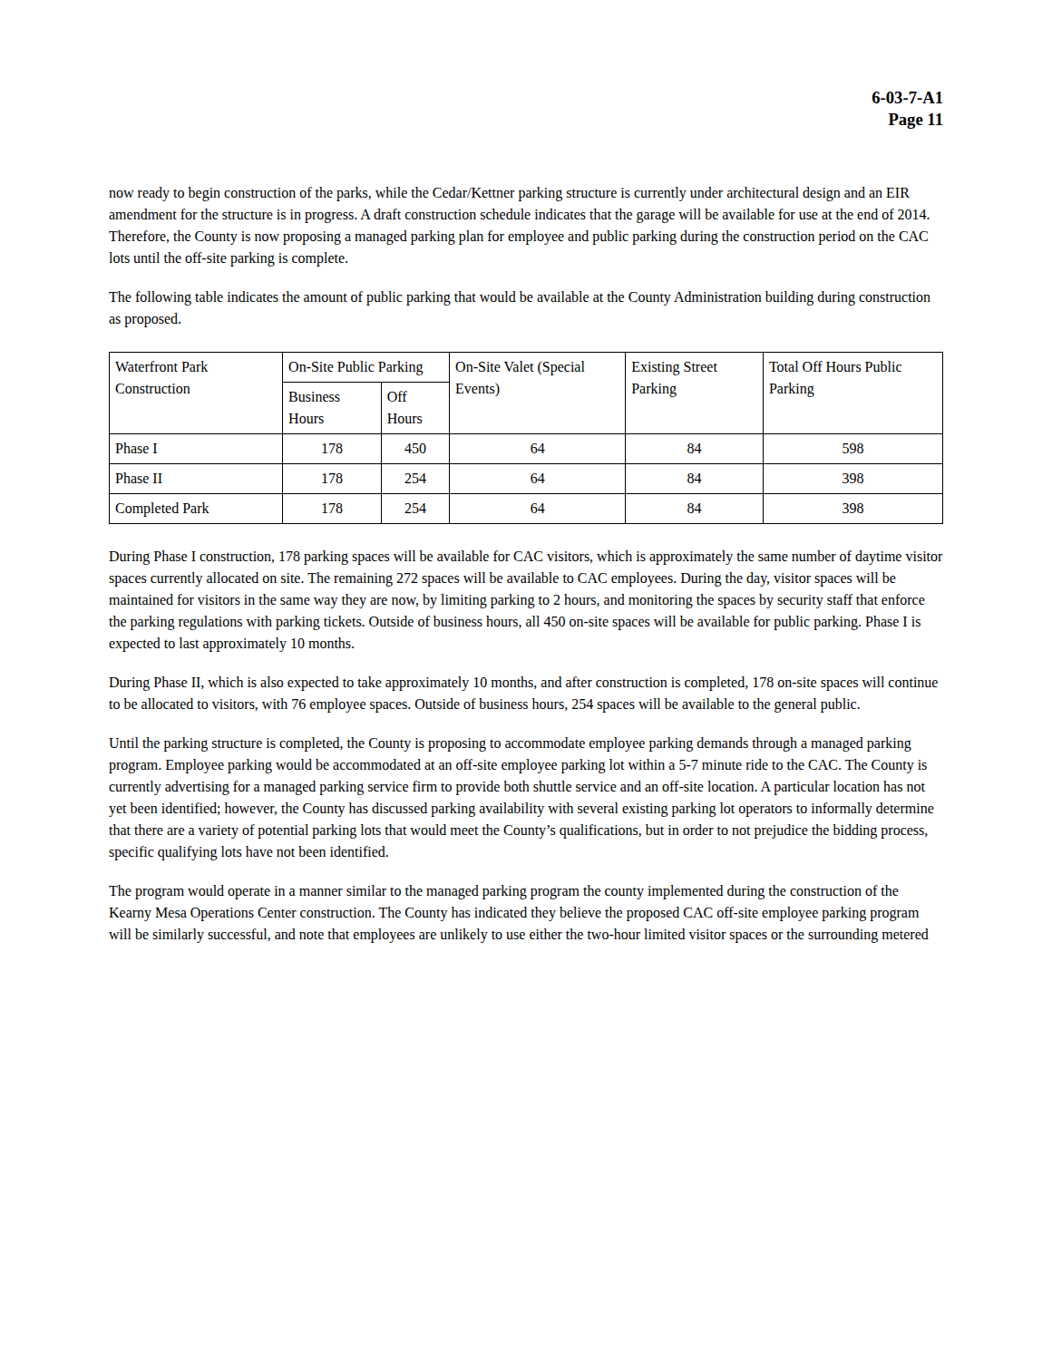6-03-7-A1
Page 11
now ready to begin construction of the parks, while the Cedar/Kettner parking structure is currently under architectural design and an EIR amendment for the structure is in progress. A draft construction schedule indicates that the garage will be available for use at the end of 2014. Therefore, the County is now proposing a managed parking plan for employee and public parking during the construction period on the CAC lots until the off-site parking is complete.
The following table indicates the amount of public parking that would be available at the County Administration building during construction as proposed.
| Waterfront Park Construction | On-Site Public Parking | On-Site Valet (Special Events) | Existing Street Parking | Total Off Hours Public Parking |
| --- | --- | --- | --- | --- |
| Business Hours | Off Hours |
| Phase I | 178 | 450 | 64 | 84 | 598 |
| Phase II | 178 | 254 | 64 | 84 | 398 |
| Completed Park | 178 | 254 | 64 | 84 | 398 |
During Phase I construction, 178 parking spaces will be available for CAC visitors, which is approximately the same number of daytime visitor spaces currently allocated on site. The remaining 272 spaces will be available to CAC employees. During the day, visitor spaces will be maintained for visitors in the same way they are now, by limiting parking to 2 hours, and monitoring the spaces by security staff that enforce the parking regulations with parking tickets. Outside of business hours, all 450 on-site spaces will be available for public parking. Phase I is expected to last approximately 10 months.
During Phase II, which is also expected to take approximately 10 months, and after construction is completed, 178 on-site spaces will continue to be allocated to visitors, with 76 employee spaces. Outside of business hours, 254 spaces will be available to the general public.
Until the parking structure is completed, the County is proposing to accommodate employee parking demands through a managed parking program. Employee parking would be accommodated at an off-site employee parking lot within a 5-7 minute ride to the CAC. The County is currently advertising for a managed parking service firm to provide both shuttle service and an off-site location. A particular location has not yet been identified; however, the County has discussed parking availability with several existing parking lot operators to informally determine that there are a variety of potential parking lots that would meet the County’s qualifications, but in order to not prejudice the bidding process, specific qualifying lots have not been identified.
The program would operate in a manner similar to the managed parking program the county implemented during the construction of the Kearny Mesa Operations Center construction. The County has indicated they believe the proposed CAC off-site employee parking program will be similarly successful, and note that employees are unlikely to use either the two-hour limited visitor spaces or the surrounding metered